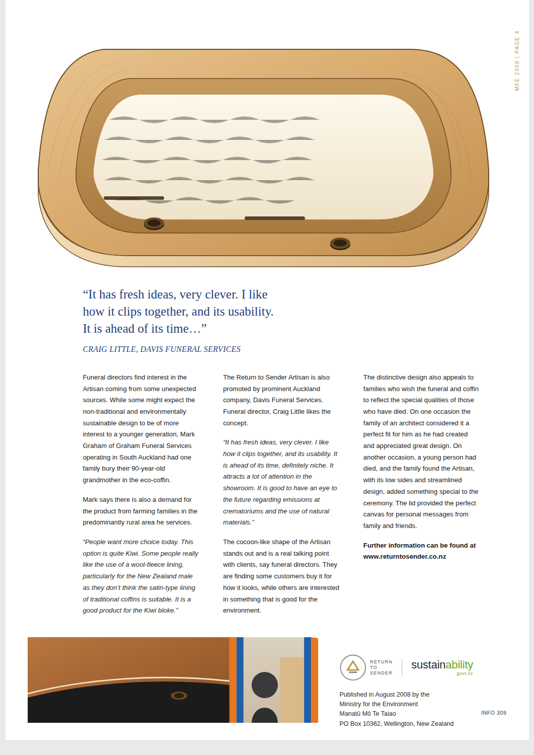MFE 2008 | PAGE 4
“It has fresh ideas, very clever. I like
how it clips together, and its usability.
It is ahead of its time…”
CRAIG LITTLE, DAVIS FUNERAL SERVICES
Funeral directors find interest in the Artisan coming from some unexpected sources. While some might expect the non-traditional and environmentally sustainable design to be of more interest to a younger generation, Mark Graham of Graham Funeral Services operating in South Auckland had one family bury their 90-year-old grandmother in the eco-coffin.
Mark says there is also a demand for the product from farming families in the predominantly rural area he services.
“People want more choice today. This option is quite Kiwi. Some people really like the use of a wool-fleece lining, particularly for the New Zealand male as they don’t think the satin-type lining of traditional coffins is suitable. It is a good product for the Kiwi bloke.”
The Return to Sender Artisan is also promoted by prominent Auckland company, Davis Funeral Services. Funeral director, Craig Little likes the concept.
“It has fresh ideas, very clever. I like how it clips together, and its usability. It is ahead of its time, definitely niche. It attracts a lot of attention in the showroom. It is good to have an eye to the future regarding emissions at crematoriums and the use of natural materials.”
The cocoon-like shape of the Artisan stands out and is a real talking point with clients, say funeral directors. They are finding some customers buy it for how it looks, while others are interested in something that is good for the environment.
The distinctive design also appeals to families who wish the funeral and coffin to reflect the special qualities of those who have died. On one occasion the family of an architect considered it a perfect fit for him as he had created and appreciated great design. On another occasion, a young person had died, and the family found the Artisan, with its low sides and streamlined design, added something special to the ceremony. The lid provided the perfect canvas for personal messages from family and friends.
Further information can be found at www.returntosender.co.nz
RETURN
TO SENDER
sustainability .govt.nz
Published in August 2008 by the
Ministry for the Environment
Manatū Mō Te Taiao
PO Box 10362, Wellington, New Zealand
INFO 309